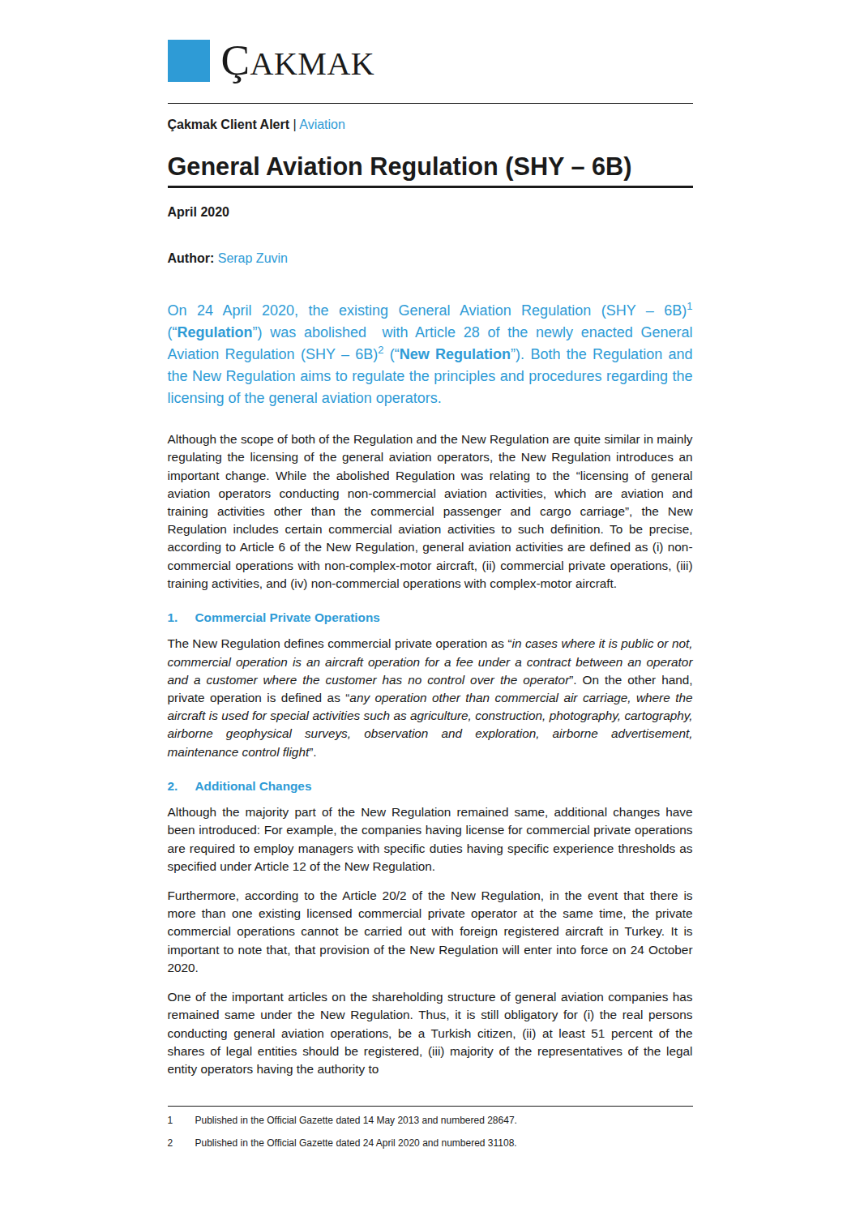ÇAKMAK
Çakmak Client Alert | Aviation
General Aviation Regulation (SHY – 6B)
April 2020
Author: Serap Zuvin
On 24 April 2020, the existing General Aviation Regulation (SHY – 6B)1 (“Regulation”) was abolished with Article 28 of the newly enacted General Aviation Regulation (SHY – 6B)2 (“New Regulation”). Both the Regulation and the New Regulation aims to regulate the principles and procedures regarding the licensing of the general aviation operators.
Although the scope of both of the Regulation and the New Regulation are quite similar in mainly regulating the licensing of the general aviation operators, the New Regulation introduces an important change. While the abolished Regulation was relating to the “licensing of general aviation operators conducting non-commercial aviation activities, which are aviation and training activities other than the commercial passenger and cargo carriage”, the New Regulation includes certain commercial aviation activities to such definition. To be precise, according to Article 6 of the New Regulation, general aviation activities are defined as (i) non-commercial operations with non-complex-motor aircraft, (ii) commercial private operations, (iii) training activities, and (iv) non-commercial operations with complex-motor aircraft.
1. Commercial Private Operations
The New Regulation defines commercial private operation as “in cases where it is public or not, commercial operation is an aircraft operation for a fee under a contract between an operator and a customer where the customer has no control over the operator”. On the other hand, private operation is defined as “any operation other than commercial air carriage, where the aircraft is used for special activities such as agriculture, construction, photography, cartography, airborne geophysical surveys, observation and exploration, airborne advertisement, maintenance control flight”.
2. Additional Changes
Although the majority part of the New Regulation remained same, additional changes have been introduced: For example, the companies having license for commercial private operations are required to employ managers with specific duties having specific experience thresholds as specified under Article 12 of the New Regulation.
Furthermore, according to the Article 20/2 of the New Regulation, in the event that there is more than one existing licensed commercial private operator at the same time, the private commercial operations cannot be carried out with foreign registered aircraft in Turkey. It is important to note that, that provision of the New Regulation will enter into force on 24 October 2020.
One of the important articles on the shareholding structure of general aviation companies has remained same under the New Regulation. Thus, it is still obligatory for (i) the real persons conducting general aviation operations, be a Turkish citizen, (ii) at least 51 percent of the shares of legal entities should be registered, (iii) majority of the representatives of the legal entity operators having the authority to
1
Published in the Official Gazette dated 14 May 2013 and numbered 28647.
2
Published in the Official Gazette dated 24 April 2020 and numbered 31108.